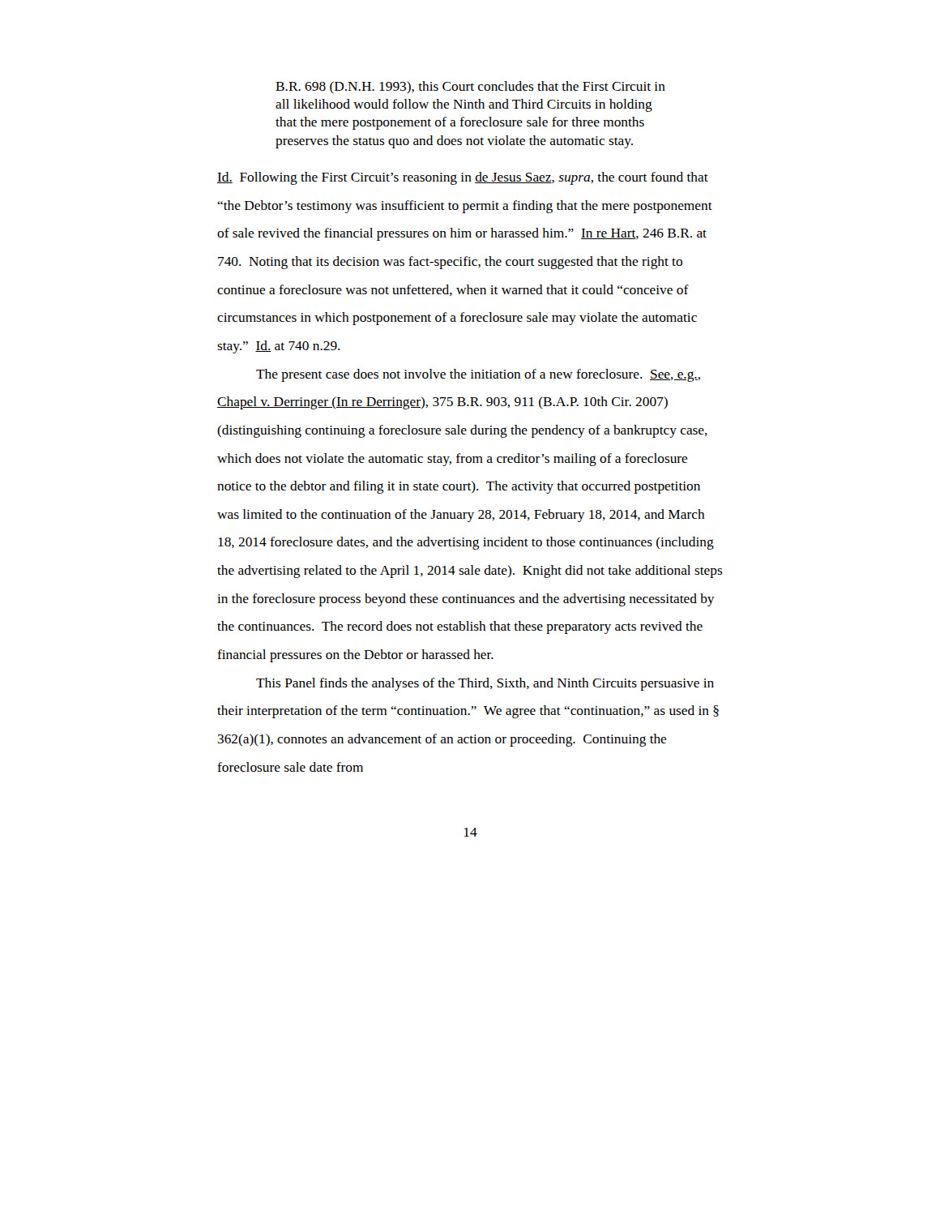B.R. 698 (D.N.H. 1993), this Court concludes that the First Circuit in all likelihood would follow the Ninth and Third Circuits in holding that the mere postponement of a foreclosure sale for three months preserves the status quo and does not violate the automatic stay.
Id. Following the First Circuit’s reasoning in de Jesus Saez, supra, the court found that “the Debtor’s testimony was insufficient to permit a finding that the mere postponement of sale revived the financial pressures on him or harassed him.” In re Hart, 246 B.R. at 740. Noting that its decision was fact-specific, the court suggested that the right to continue a foreclosure was not unfettered, when it warned that it could “conceive of circumstances in which postponement of a foreclosure sale may violate the automatic stay.” Id. at 740 n.29.
The present case does not involve the initiation of a new foreclosure. See, e.g., Chapel v. Derringer (In re Derringer), 375 B.R. 903, 911 (B.A.P. 10th Cir. 2007) (distinguishing continuing a foreclosure sale during the pendency of a bankruptcy case, which does not violate the automatic stay, from a creditor’s mailing of a foreclosure notice to the debtor and filing it in state court). The activity that occurred postpetition was limited to the continuation of the January 28, 2014, February 18, 2014, and March 18, 2014 foreclosure dates, and the advertising incident to those continuances (including the advertising related to the April 1, 2014 sale date). Knight did not take additional steps in the foreclosure process beyond these continuances and the advertising necessitated by the continuances. The record does not establish that these preparatory acts revived the financial pressures on the Debtor or harassed her.
This Panel finds the analyses of the Third, Sixth, and Ninth Circuits persuasive in their interpretation of the term “continuation.” We agree that “continuation,” as used in § 362(a)(1), connotes an advancement of an action or proceeding. Continuing the foreclosure sale date from
14